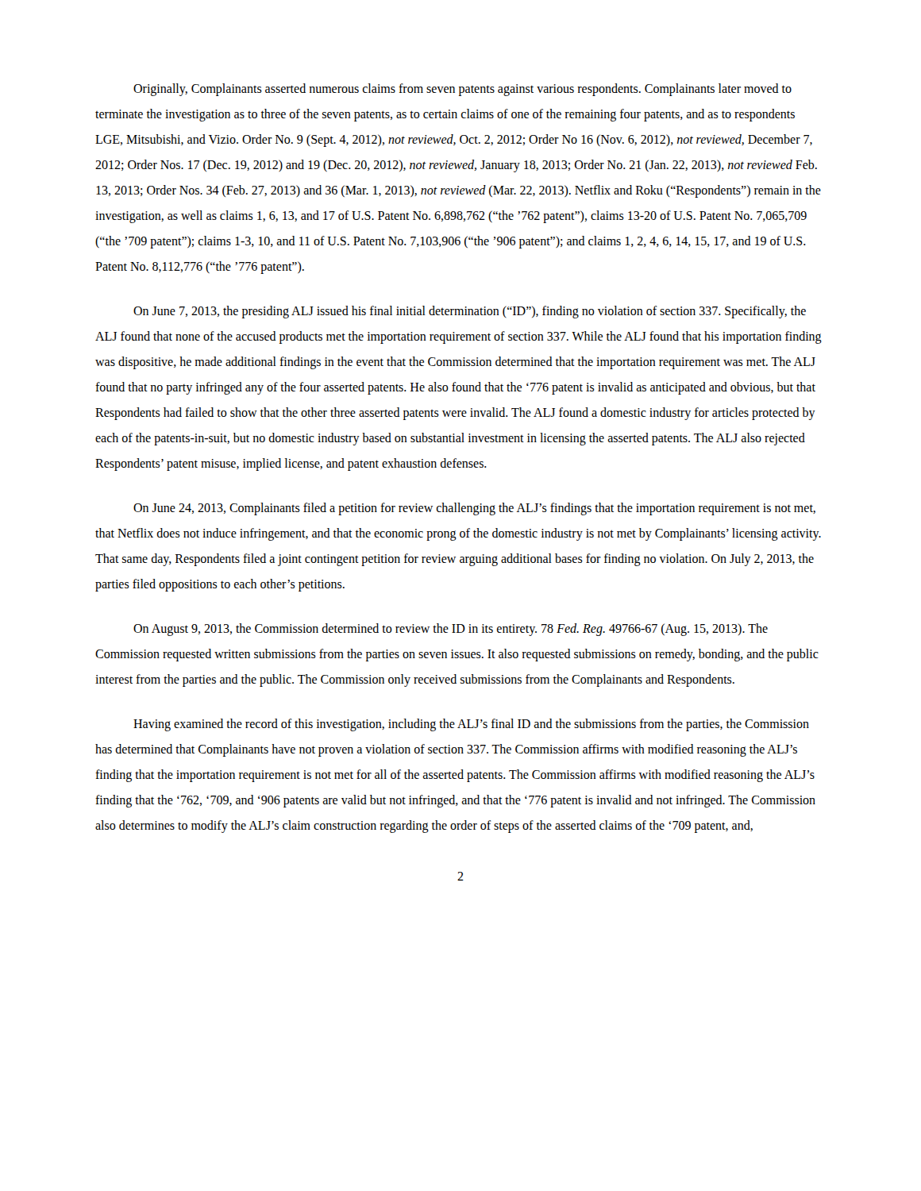Originally, Complainants asserted numerous claims from seven patents against various respondents. Complainants later moved to terminate the investigation as to three of the seven patents, as to certain claims of one of the remaining four patents, and as to respondents LGE, Mitsubishi, and Vizio. Order No. 9 (Sept. 4, 2012), not reviewed, Oct. 2, 2012; Order No 16 (Nov. 6, 2012), not reviewed, December 7, 2012; Order Nos. 17 (Dec. 19, 2012) and 19 (Dec. 20, 2012), not reviewed, January 18, 2013; Order No. 21 (Jan. 22, 2013), not reviewed Feb. 13, 2013; Order Nos. 34 (Feb. 27, 2013) and 36 (Mar. 1, 2013), not reviewed (Mar. 22, 2013). Netflix and Roku (“Respondents”) remain in the investigation, as well as claims 1, 6, 13, and 17 of U.S. Patent No. 6,898,762 (“the ’762 patent”), claims 13-20 of U.S. Patent No. 7,065,709 (“the ’709 patent”); claims 1-3, 10, and 11 of U.S. Patent No. 7,103,906 (“the ’906 patent”); and claims 1, 2, 4, 6, 14, 15, 17, and 19 of U.S. Patent No. 8,112,776 (“the ’776 patent”).
On June 7, 2013, the presiding ALJ issued his final initial determination (“ID”), finding no violation of section 337. Specifically, the ALJ found that none of the accused products met the importation requirement of section 337. While the ALJ found that his importation finding was dispositive, he made additional findings in the event that the Commission determined that the importation requirement was met. The ALJ found that no party infringed any of the four asserted patents. He also found that the ‘776 patent is invalid as anticipated and obvious, but that Respondents had failed to show that the other three asserted patents were invalid. The ALJ found a domestic industry for articles protected by each of the patents-in-suit, but no domestic industry based on substantial investment in licensing the asserted patents. The ALJ also rejected Respondents’ patent misuse, implied license, and patent exhaustion defenses.
On June 24, 2013, Complainants filed a petition for review challenging the ALJ’s findings that the importation requirement is not met, that Netflix does not induce infringement, and that the economic prong of the domestic industry is not met by Complainants’ licensing activity. That same day, Respondents filed a joint contingent petition for review arguing additional bases for finding no violation. On July 2, 2013, the parties filed oppositions to each other’s petitions.
On August 9, 2013, the Commission determined to review the ID in its entirety. 78 Fed. Reg. 49766-67 (Aug. 15, 2013). The Commission requested written submissions from the parties on seven issues. It also requested submissions on remedy, bonding, and the public interest from the parties and the public. The Commission only received submissions from the Complainants and Respondents.
Having examined the record of this investigation, including the ALJ’s final ID and the submissions from the parties, the Commission has determined that Complainants have not proven a violation of section 337. The Commission affirms with modified reasoning the ALJ’s finding that the importation requirement is not met for all of the asserted patents. The Commission affirms with modified reasoning the ALJ’s finding that the ‘762, ‘709, and ‘906 patents are valid but not infringed, and that the ‘776 patent is invalid and not infringed. The Commission also determines to modify the ALJ’s claim construction regarding the order of steps of the asserted claims of the ‘709 patent, and,
2